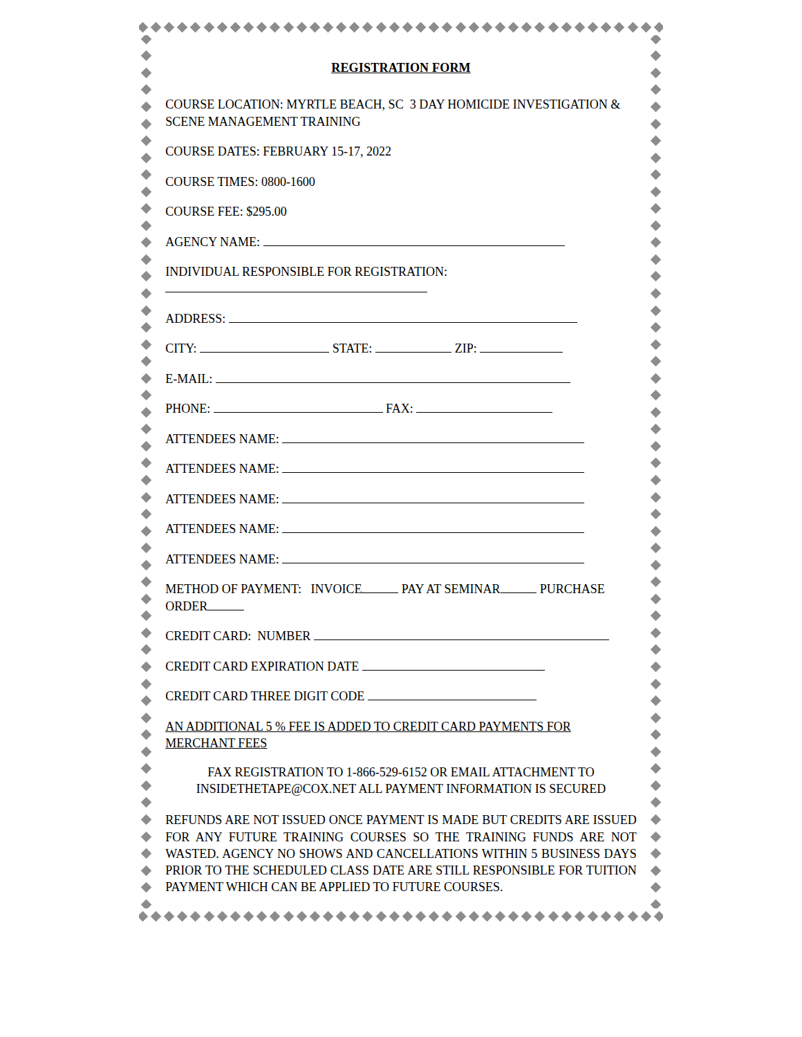REGISTRATION FORM
COURSE LOCATION: MYRTLE BEACH, SC 3 DAY HOMICIDE INVESTIGATION & SCENE MANAGEMENT TRAINING
COURSE DATES: FEBRUARY 15-17, 2022
COURSE TIMES: 0800-1600
COURSE FEE: $295.00
AGENCY NAME:
INDIVIDUAL RESPONSIBLE FOR REGISTRATION:
ADDRESS:
CITY: STATE: ZIP:
E-MAIL:
PHONE: FAX:
ATTENDEES NAME:
ATTENDEES NAME:
ATTENDEES NAME:
ATTENDEES NAME:
ATTENDEES NAME:
METHOD OF PAYMENT: INVOICE PAY AT SEMINAR PURCHASE ORDER
CREDIT CARD: NUMBER
CREDIT CARD EXPIRATION DATE
CREDIT CARD THREE DIGIT CODE
AN ADDITIONAL 5 % FEE IS ADDED TO CREDIT CARD PAYMENTS FOR MERCHANT FEES
FAX REGISTRATION TO 1-866-529-6152 OR EMAIL ATTACHMENT TO
INSIDETHETAPE@COX.NET ALL PAYMENT INFORMATION IS SECURED
REFUNDS ARE NOT ISSUED ONCE PAYMENT IS MADE BUT CREDITS ARE ISSUED FOR ANY FUTURE TRAINING COURSES SO THE TRAINING FUNDS ARE NOT WASTED. AGENCY NO SHOWS AND CANCELLATIONS WITHIN 5 BUSINESS DAYS PRIOR TO THE SCHEDULED CLASS DATE ARE STILL RESPONSIBLE FOR TUITION PAYMENT WHICH CAN BE APPLIED TO FUTURE COURSES.